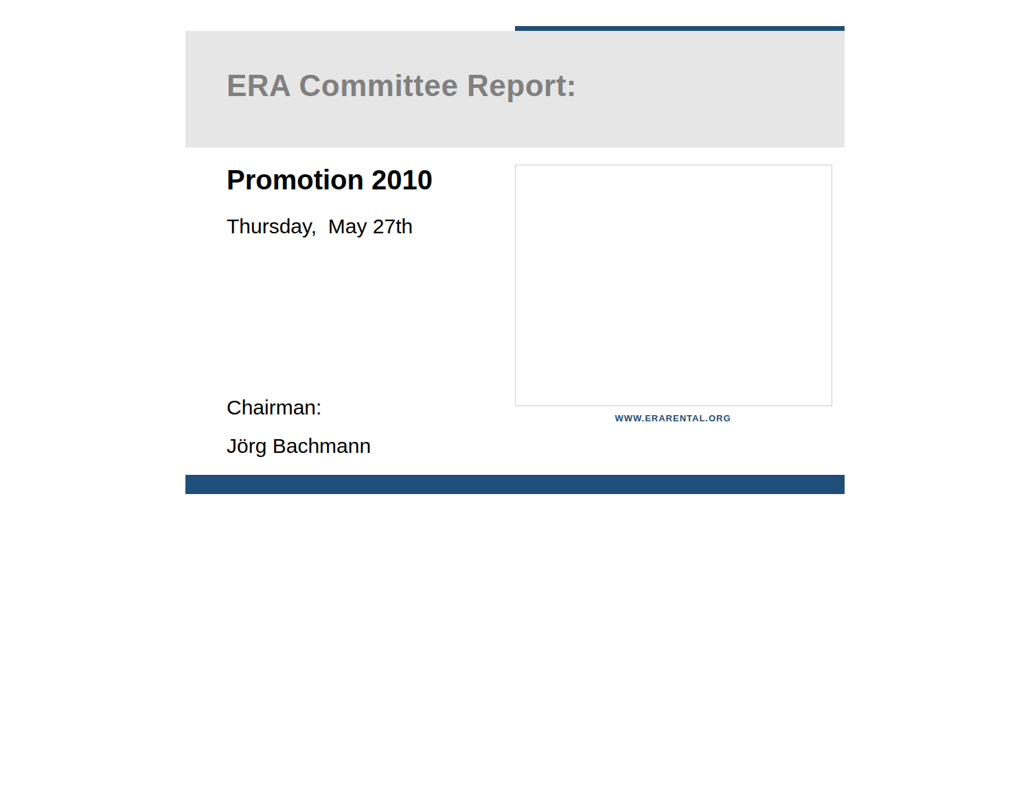ERA Committee Report:
Promotion 2010
Thursday, May 27th
Chairman:
Jörg Bachmann
WWW.ERARENTAL.ORG